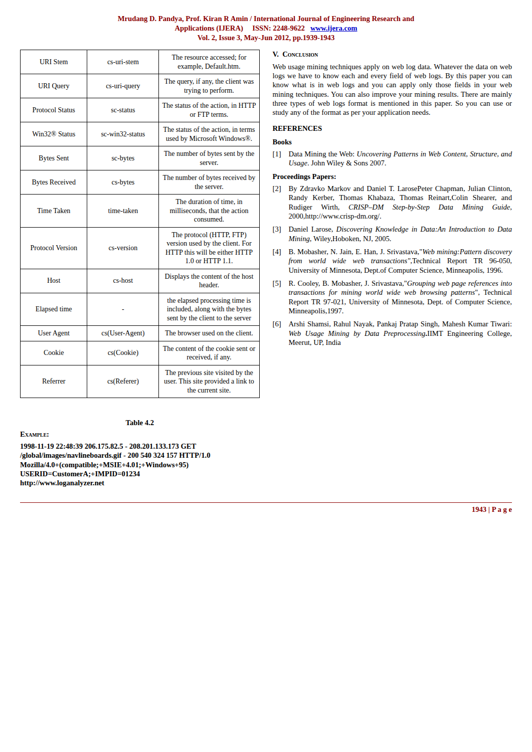Mrudang D. Pandya, Prof. Kiran R Amin / International Journal of Engineering Research and
Applications (IJERA) ISSN: 2248-9622 www.ijera.com
Vol. 2, Issue 3, May-Jun 2012, pp.1939-1943
| URI Stem | cs-uri-stem | The resource accessed; for example, Default.htm. |
| URI Query | cs-uri-query | The query, if any, the client was trying to perform. |
| Protocol Status | sc-status | The status of the action, in HTTP or FTP terms. |
| Win32® Status | sc-win32-status | The status of the action, in terms used by Microsoft Windows®. |
| Bytes Sent | sc-bytes | The number of bytes sent by the server. |
| Bytes Received | cs-bytes | The number of bytes received by the server. |
| Time Taken | time-taken | The duration of time, in milliseconds, that the action consumed. |
| Protocol Version | cs-version | The protocol (HTTP, FTP) version used by the client. For HTTP this will be either HTTP 1.0 or HTTP 1.1. |
| Host | cs-host | Displays the content of the host header. |
| Elapsed time | - | the elapsed processing time is included, along with the bytes sent by the client to the server |
| User Agent | cs(User-Agent) | The browser used on the client. |
| Cookie | cs(Cookie) | The content of the cookie sent or received, if any. |
| Referrer | cs(Referer) | The previous site visited by the user. This site provided a link to the current site. |
Table 4.2
Example:
1998-11-19 22:48:39 206.175.82.5 - 208.201.133.173 GET /global/images/navlineboards.gif - 200 540 324 157 HTTP/1.0
Mozilla/4.0+(compatible;+MSIE+4.01;+Windows+95)
USERID=CustomerA;+IMPID=01234
http://www.loganalyzer.net
V. Conclusion
Web usage mining techniques apply on web log data. Whatever the data on web logs we have to know each and every field of web logs. By this paper you can know what is in web logs and you can apply only those fields in your web mining techniques. You can also improve your mining results. There are mainly three types of web logs format is mentioned in this paper. So you can use or study any of the format as per your application needs.
REFERENCES
Books
[1] Data Mining the Web: Uncovering Patterns in Web Content, Structure, and Usage. John Wiley & Sons 2007.
Proceedings Papers:
[2] By Zdravko Markov and Daniel T. LarosePeter Chapman, Julian Clinton, Randy Kerber, Thomas Khabaza, Thomas Reinart,Colin Shearer, and Rudiger Wirth, CRISP–DM Step-by-Step Data Mining Guide, 2000,http://www.crisp-dm.org/.
[3] Daniel Larose, Discovering Knowledge in Data:An Introduction to Data Mining, Wiley,Hoboken, NJ, 2005.
[4] B. Mobasher, N. Jain, E. Han, J. Srivastava,"Web mining:Pattern discovery from world wide web transactions",Technical Report TR 96-050, University of Minnesota, Dept.of Computer Science, Minneapolis, 1996.
[5] R. Cooley, B. Mobasher, J. Srivastava,"Grouping web page references into transactions for mining world wide web browsing patterns", Technical Report TR 97-021, University of Minnesota, Dept. of Computer Science, Minneapolis,1997.
[6] Arshi Shamsi, Rahul Nayak, Pankaj Pratap Singh, Mahesh Kumar Tiwari: Web Usage Mining by Data Preprocessing. IIMT Engineering College, Meerut, UP, India
1943 | P a g e